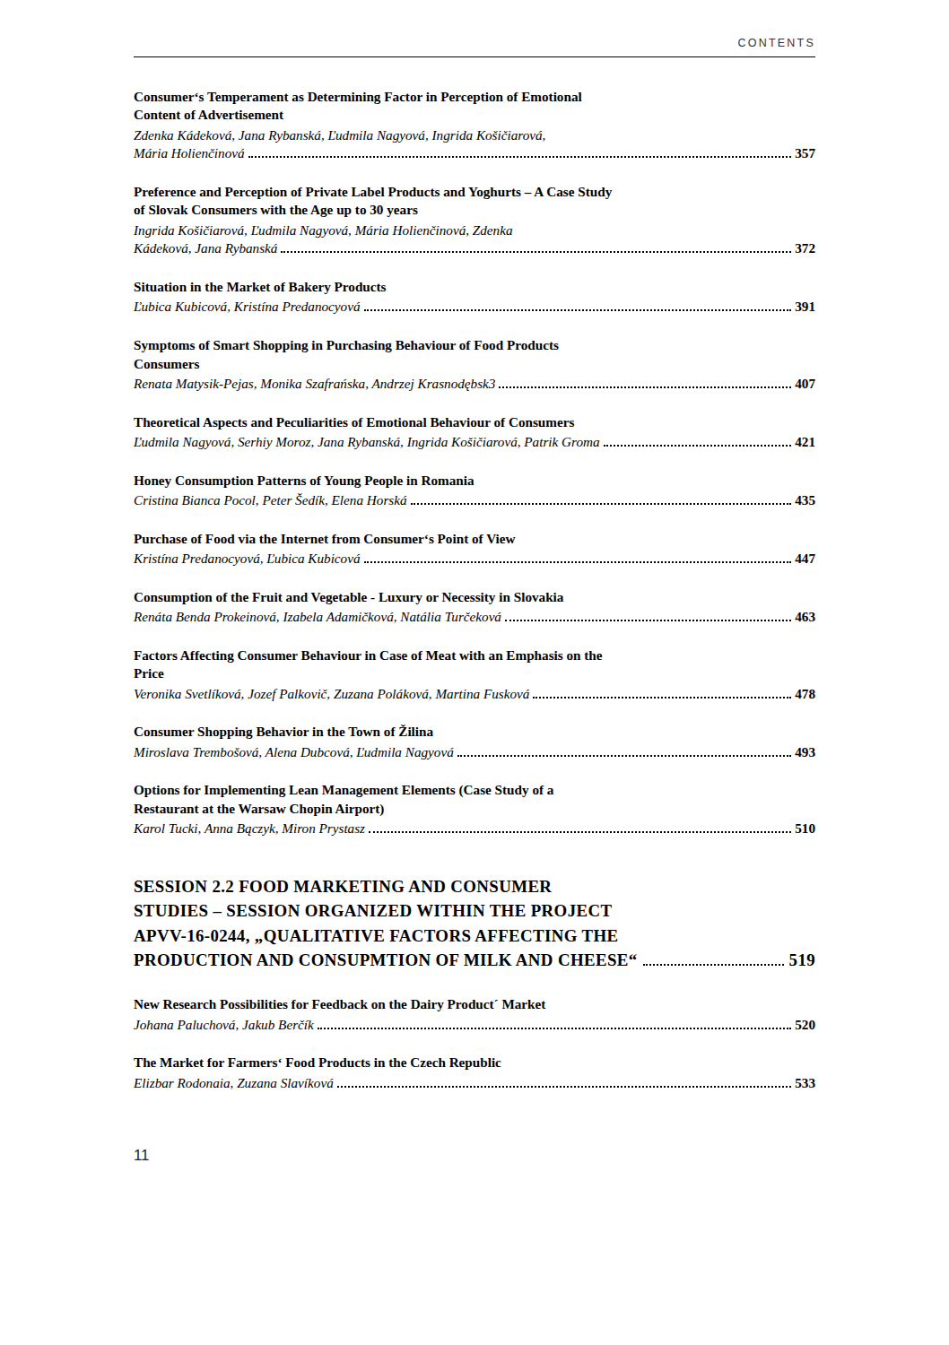CONTENTS
Consumer‘s Temperament as Determining Factor in Perception of Emotional
Content of Advertisement
Zdenka Kádeková, Jana Rybanská, Ľudmila Nagyová, Ingrida Košičiarová,
Mária Holienčinová 357
Preference and Perception of Private Label Products and Yoghurts – A Case Study
of Slovak Consumers with the Age up to 30 years
Ingrida Košičiarová, Ľudmila Nagyová, Mária Holienčinová, Zdenka
Kádeková, Jana Rybanská 372
Situation in the Market of Bakery Products
Ľubica Kubicová, Kristína Predanocyová 391
Symptoms of Smart Shopping in Purchasing Behaviour of Food Products
Consumers
Renata Matysik-Pejas, Monika Szafrańska, Andrzej Krasnodębsk3 407
Theoretical Aspects and Peculiarities of Emotional Behaviour of Consumers
Ľudmila Nagyová, Serhiy Moroz, Jana Rybanská, Ingrida Košičiarová, Patrik Groma 421
Honey Consumption Patterns of Young People in Romania
Cristina Bianca Pocol, Peter Šedík, Elena Horská 435
Purchase of Food via the Internet from Consumer‘s Point of View
Kristína Predanocyová, Ľubica Kubicová 447
Consumption of the Fruit and Vegetable - Luxury or Necessity in Slovakia
Renáta Benda Prokeinová, Izabela Adamičková, Natália Turčeková 463
Factors Affecting Consumer Behaviour in Case of Meat with an Emphasis on the
Price
Veronika Svetlíková, Jozef Palkovič, Zuzana Poláková, Martina Fusková 478
Consumer Shopping Behavior in the Town of Žilina
Miroslava Trembošová, Alena Dubcová, Ľudmila Nagyová 493
Options for Implementing Lean Management Elements (Case Study of a
Restaurant at the Warsaw Chopin Airport)
Karol Tucki, Anna Bączyk, Miron Prystasz 510
SESSION 2.2 FOOD MARKETING AND CONSUMER
STUDIES – SESSION ORGANIZED WITHIN THE PROJECT
APVV-16-0244, „QUALITATIVE FACTORS AFFECTING THE
PRODUCTION AND CONSUPMTION OF MILK AND CHEESE“ 519
New Research Possibilities for Feedback on the Dairy Product´ Market
Johana Paluchová, Jakub Berčík 520
The Market for Farmers‘ Food Products in the Czech Republic
Elizbar Rodonaia, Zuzana Slavíková 533
11